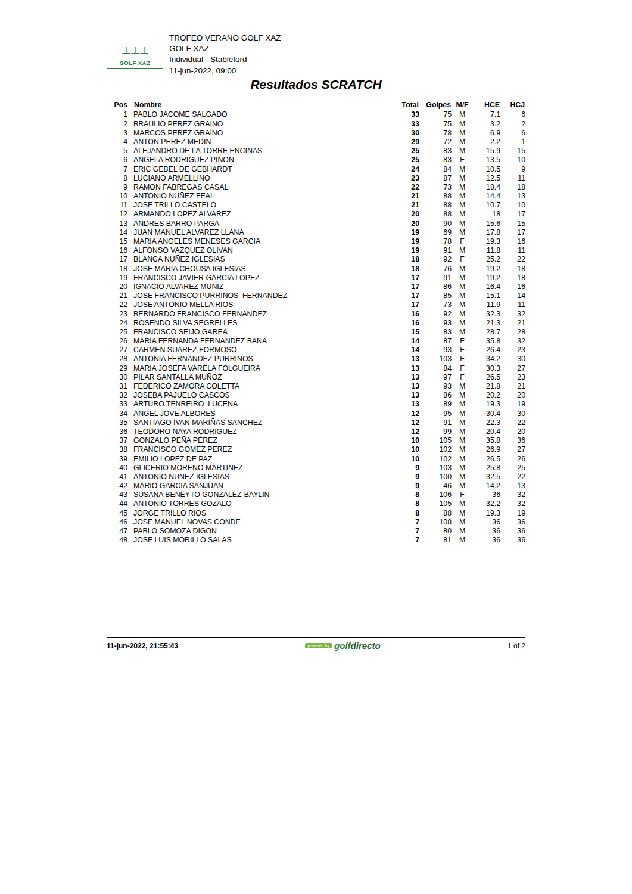⏚⏚⏚
GOLF XAZ
TROFEO VERANO GOLF XAZ
GOLF XAZ
Individual - Stableford
11-jun-2022, 09:00
Resultados SCRATCH
| Pos | Nombre | Total | Golpes | M/F | HCE | HCJ |
| --- | --- | --- | --- | --- | --- | --- |
| 1 | PABLO JACOME SALGADO | 33 | 75 | M | 7.1 | 6 |
| 2 | BRAULIO PEREZ GRAIÑO | 33 | 75 | M | 3.2 | 2 |
| 3 | MARCOS PEREZ GRAIÑO | 30 | 78 | M | 6.9 | 6 |
| 4 | ANTON PEREZ MEDIN | 29 | 72 | M | 2.2 | 1 |
| 5 | ALEJANDRO DE LA TORRE ENCINAS | 25 | 83 | M | 15.9 | 15 |
| 6 | ANGELA RODRIGUEZ PIÑON | 25 | 83 | F | 13.5 | 10 |
| 7 | ERIC GEBEL DE GEBHARDT | 24 | 84 | M | 10.5 | 9 |
| 8 | LUCIANO ARMELLINO | 23 | 87 | M | 12.5 | 11 |
| 9 | RAMON FABREGAS CASAL | 22 | 73 | M | 18.4 | 18 |
| 10 | ANTONIO NUÑEZ FEAL | 21 | 88 | M | 14.4 | 13 |
| 11 | JOSE TRILLO CASTELO | 21 | 88 | M | 10.7 | 10 |
| 12 | ARMANDO LOPEZ ALVAREZ | 20 | 88 | M | 18 | 17 |
| 13 | ANDRES BARRO PARGA | 20 | 90 | M | 15.6 | 15 |
| 14 | JUAN MANUEL ALVAREZ LLANA | 19 | 69 | M | 17.8 | 17 |
| 15 | MARIA ANGELES MENESES GARCIA | 19 | 78 | F | 19.3 | 16 |
| 16 | ALFONSO VAZQUEZ OLIVAN | 19 | 91 | M | 11.8 | 11 |
| 17 | BLANCA NUÑEZ IGLESIAS | 18 | 92 | F | 25.2 | 22 |
| 18 | JOSE MARIA CHOUSA IGLESIAS | 18 | 76 | M | 19.2 | 18 |
| 19 | FRANCISCO JAVIER GARCIA LOPEZ | 17 | 91 | M | 19.2 | 18 |
| 20 | IGNACIO ALVAREZ MUÑIZ | 17 | 86 | M | 16.4 | 16 |
| 21 | JOSE FRANCISCO PURRINOS FERNANDEZ | 17 | 85 | M | 15.1 | 14 |
| 22 | JOSE ANTONIO MELLA RIOS | 17 | 73 | M | 11.9 | 11 |
| 23 | BERNARDO FRANCISCO FERNANDEZ | 16 | 92 | M | 32.3 | 32 |
| 24 | ROSENDO SILVA SEGRELLES | 16 | 93 | M | 21.3 | 21 |
| 25 | FRANCISCO SEIJO GAREA | 15 | 83 | M | 28.7 | 28 |
| 26 | MARIA FERNANDA FERNANDEZ BAÑA | 14 | 87 | F | 35.8 | 32 |
| 27 | CARMEN SUAREZ FORMOSO | 14 | 93 | F | 26.4 | 23 |
| 28 | ANTONIA FERNANDEZ PURRIÑOS | 13 | 103 | F | 34.2 | 30 |
| 29 | MARIA JOSEFA VARELA FOLGUEIRA | 13 | 84 | F | 30.3 | 27 |
| 30 | PILAR SANTALLA MUÑOZ | 13 | 97 | F | 26.5 | 23 |
| 31 | FEDERICO ZAMORA COLETTA | 13 | 93 | M | 21.8 | 21 |
| 32 | JOSEBA PAJUELO CASCOS | 13 | 86 | M | 20.2 | 20 |
| 33 | ARTURO TENREIRO LUCENA | 13 | 89 | M | 19.3 | 19 |
| 34 | ANGEL JOVE ALBORES | 12 | 95 | M | 30.4 | 30 |
| 35 | SANTIAGO IVAN MARIÑAS SANCHEZ | 12 | 91 | M | 22.3 | 22 |
| 36 | TEODORO NAYA RODRIGUEZ | 12 | 99 | M | 20.4 | 20 |
| 37 | GONZALO PEÑA PEREZ | 10 | 105 | M | 35.8 | 36 |
| 38 | FRANCISCO GOMEZ PEREZ | 10 | 102 | M | 26.9 | 27 |
| 39 | EMILIO LOPEZ DE PAZ | 10 | 102 | M | 26.5 | 26 |
| 40 | GLICERIO MORENO MARTINEZ | 9 | 103 | M | 25.8 | 25 |
| 41 | ANTONIO NUÑEZ IGLESIAS | 9 | 100 | M | 32.5 | 22 |
| 42 | MARIO GARCIA SANJUAN | 9 | 46 | M | 14.2 | 13 |
| 43 | SUSANA BENEYTO GONZALEZ-BAYLIN | 8 | 106 | F | 36 | 32 |
| 44 | ANTONIO TORRES GOZALO | 8 | 105 | M | 32.2 | 32 |
| 45 | JORGE TRILLO RIOS | 8 | 88 | M | 19.3 | 19 |
| 46 | JOSE MANUEL NOVAS CONDE | 7 | 108 | M | 36 | 36 |
| 47 | PABLO SOMOZA DIGON | 7 | 80 | M | 36 | 36 |
| 48 | JOSE LUIS MORILLO SALAS | 7 | 81 | M | 36 | 36 |
11-jun-2022, 21:55:43
powered by golf directo
1 of 2